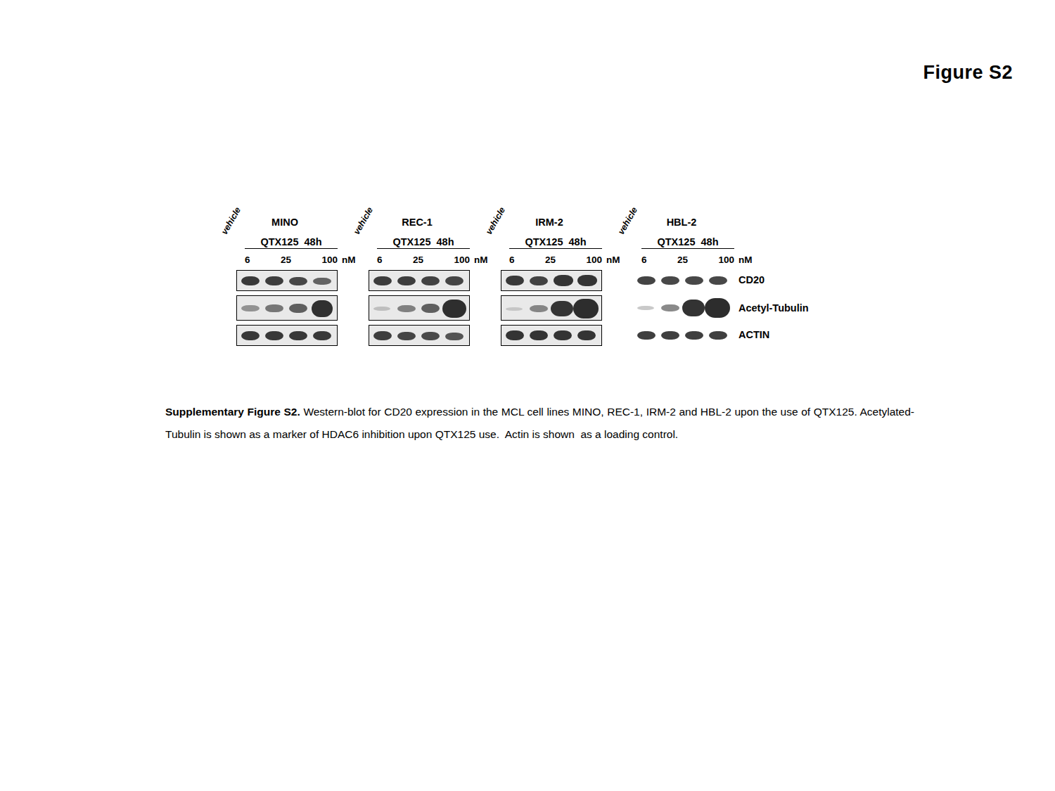Figure S2
MINO
vehicle
QTX125 48h
625100
nM
REC-1
vehicle
QTX125 48h
625100
nM
IRM-2
vehicle
QTX125 48h
625100
nM
HBL-2
vehicle
QTX125 48h
625100
nM
CD20
Acetyl-Tubulin
ACTIN
Supplementary Figure S2. Western-blot for CD20 expression in the MCL cell lines MINO, REC-1, IRM-2 and HBL-2 upon the use of QTX125. Acetylated-Tubulin is shown as a marker of HDAC6 inhibition upon QTX125 use. Actin is shown as a loading control.